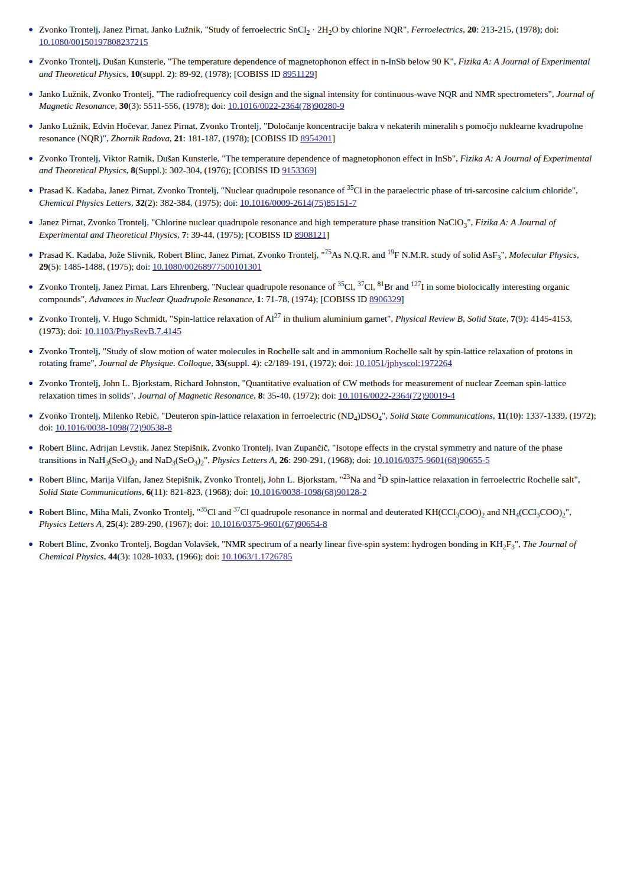Zvonko Trontelj, Janez Pirnat, Janko Lužnik, "Study of ferroelectric SnCl2 · 2H2O by chlorine NQR", Ferroelectrics, 20: 213-215, (1978); doi: 10.1080/00150197808237215
Zvonko Trontelj, Dušan Kunsterle, "The temperature dependence of magnetophonon effect in n-InSb below 90 K", Fizika A: A Journal of Experimental and Theoretical Physics, 10(suppl. 2): 89-92, (1978); [COBISS ID 8951129]
Janko Lužnik, Zvonko Trontelj, "The radiofrequency coil design and the signal intensity for continuous-wave NQR and NMR spectrometers", Journal of Magnetic Resonance, 30(3): 5511-556, (1978); doi: 10.1016/0022-2364(78)90280-9
Janko Lužnik, Edvin Hočevar, Janez Pirnat, Zvonko Trontelj, "Določanje koncentracije bakra v nekaterih mineralih s pomočjo nuklearne kvadrupolne resonance (NQR)", Zbornik Radova, 21: 181-187, (1978); [COBISS ID 8954201]
Zvonko Trontelj, Viktor Ratnik, Dušan Kunsterle, "The temperature dependence of magnetophonon effect in InSb", Fizika A: A Journal of Experimental and Theoretical Physics, 8(Suppl.): 302-304, (1976); [COBISS ID 9153369]
Prasad K. Kadaba, Janez Pirnat, Zvonko Trontelj, "Nuclear quadrupole resonance of 35Cl in the paraelectric phase of tri-sarcosine calcium chloride", Chemical Physics Letters, 32(2): 382-384, (1975); doi: 10.1016/0009-2614(75)85151-7
Janez Pirnat, Zvonko Trontelj, "Chlorine nuclear quadrupole resonance and high temperature phase transition NaClO3", Fizika A: A Journal of Experimental and Theoretical Physics, 7: 39-44, (1975); [COBISS ID 8908121]
Prasad K. Kadaba, Jože Slivnik, Robert Blinc, Janez Pirnat, Zvonko Trontelj, "75As N.Q.R. and 19F N.M.R. study of solid AsF3", Molecular Physics, 29(5): 1485-1488, (1975); doi: 10.1080/00268977500101301
Zvonko Trontelj, Janez Pirnat, Lars Ehrenberg, "Nuclear quadrupole resonance of 35Cl, 37Cl, 81Br and 127I in some biolocically interesting organic compounds", Advances in Nuclear Quadrupole Resonance, 1: 71-78, (1974); [COBISS ID 8906329]
Zvonko Trontelj, V. Hugo Schmidt, "Spin-lattice relaxation of Al27 in thulium aluminium garnet", Physical Review B, Solid State, 7(9): 4145-4153, (1973); doi: 10.1103/PhysRevB.7.4145
Zvonko Trontelj, "Study of slow motion of water molecules in Rochelle salt and in ammonium Rochelle salt by spin-lattice relaxation of protons in rotating frame", Journal de Physique. Colloque, 33(suppl. 4): c2/189-191, (1972); doi: 10.1051/jphyscol:1972264
Zvonko Trontelj, John L. Bjorkstam, Richard Johnston, "Quantitative evaluation of CW methods for measurement of nuclear Zeeman spin-lattice relaxation times in solids", Journal of Magnetic Resonance, 8: 35-40, (1972); doi: 10.1016/0022-2364(72)90019-4
Zvonko Trontelj, Milenko Rebić, "Deuteron spin-lattice relaxation in ferroelectric (ND4)DSO4", Solid State Communications, 11(10): 1337-1339, (1972); doi: 10.1016/0038-1098(72)90538-8
Robert Blinc, Adrijan Levstik, Janez Stepišnik, Zvonko Trontelj, Ivan Zupančič, "Isotope effects in the crystal symmetry and nature of the phase transitions in NaH3(SeO3)2 and NaD3(SeO3)2", Physics Letters A, 26: 290-291, (1968); doi: 10.1016/0375-9601(68)90655-5
Robert Blinc, Marija Vilfan, Janez Stepišnik, Zvonko Trontelj, John L. Bjorkstam, "23Na and 2D spin-lattice relaxation in ferroelectric Rochelle salt", Solid State Communications, 6(11): 821-823, (1968); doi: 10.1016/0038-1098(68)90128-2
Robert Blinc, Miha Mali, Zvonko Trontelj, "35Cl and 37Cl quadrupole resonance in normal and deuterated KH(CCl3COO)2 and NH4(CCl3COO)2", Physics Letters A, 25(4): 289-290, (1967); doi: 10.1016/0375-9601(67)90654-8
Robert Blinc, Zvonko Trontelj, Bogdan Volavšek, "NMR spectrum of a nearly linear five-spin system: hydrogen bonding in KH2F3", The Journal of Chemical Physics, 44(3): 1028-1033, (1966); doi: 10.1063/1.1726785